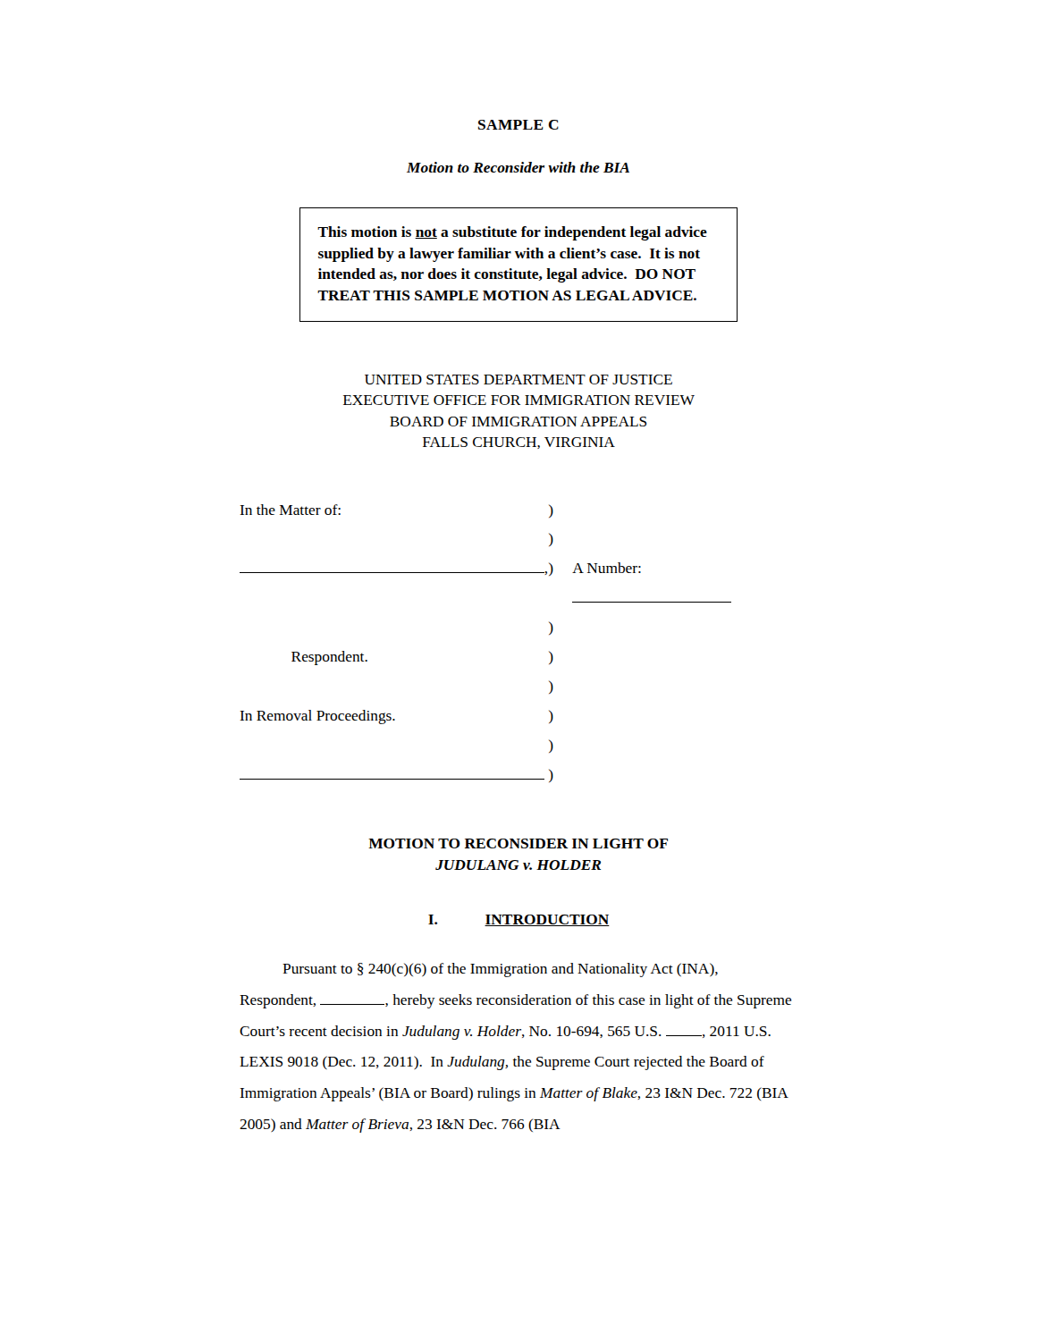SAMPLE C
Motion to Reconsider with the BIA
This motion is not a substitute for independent legal advice supplied by a lawyer familiar with a client’s case. It is not intended as, nor does it constitute, legal advice. DO NOT TREAT THIS SAMPLE MOTION AS LEGAL ADVICE.
UNITED STATES DEPARTMENT OF JUSTICE
EXECUTIVE OFFICE FOR IMMIGRATION REVIEW
BOARD OF IMMIGRATION APPEALS
FALLS CHURCH, VIRGINIA
| In the Matter of: | ) | |
| | ) | |
| , | ) | A Number: |
| | ) | |
| Respondent. | ) | |
| | ) | |
| In Removal Proceedings. | ) | |
| | ) | |
| | ) | |
MOTION TO RECONSIDER IN LIGHT OF
JUDULANG v. HOLDER
I. INTRODUCTION
Pursuant to § 240(c)(6) of the Immigration and Nationality Act (INA), Respondent, , hereby seeks reconsideration of this case in light of the Supreme Court’s recent decision in Judulang v. Holder, No. 10-694, 565 U.S. , 2011 U.S. LEXIS 9018 (Dec. 12, 2011). In Judulang, the Supreme Court rejected the Board of Immigration Appeals’ (BIA or Board) rulings in Matter of Blake, 23 I&N Dec. 722 (BIA 2005) and Matter of Brieva, 23 I&N Dec. 766 (BIA